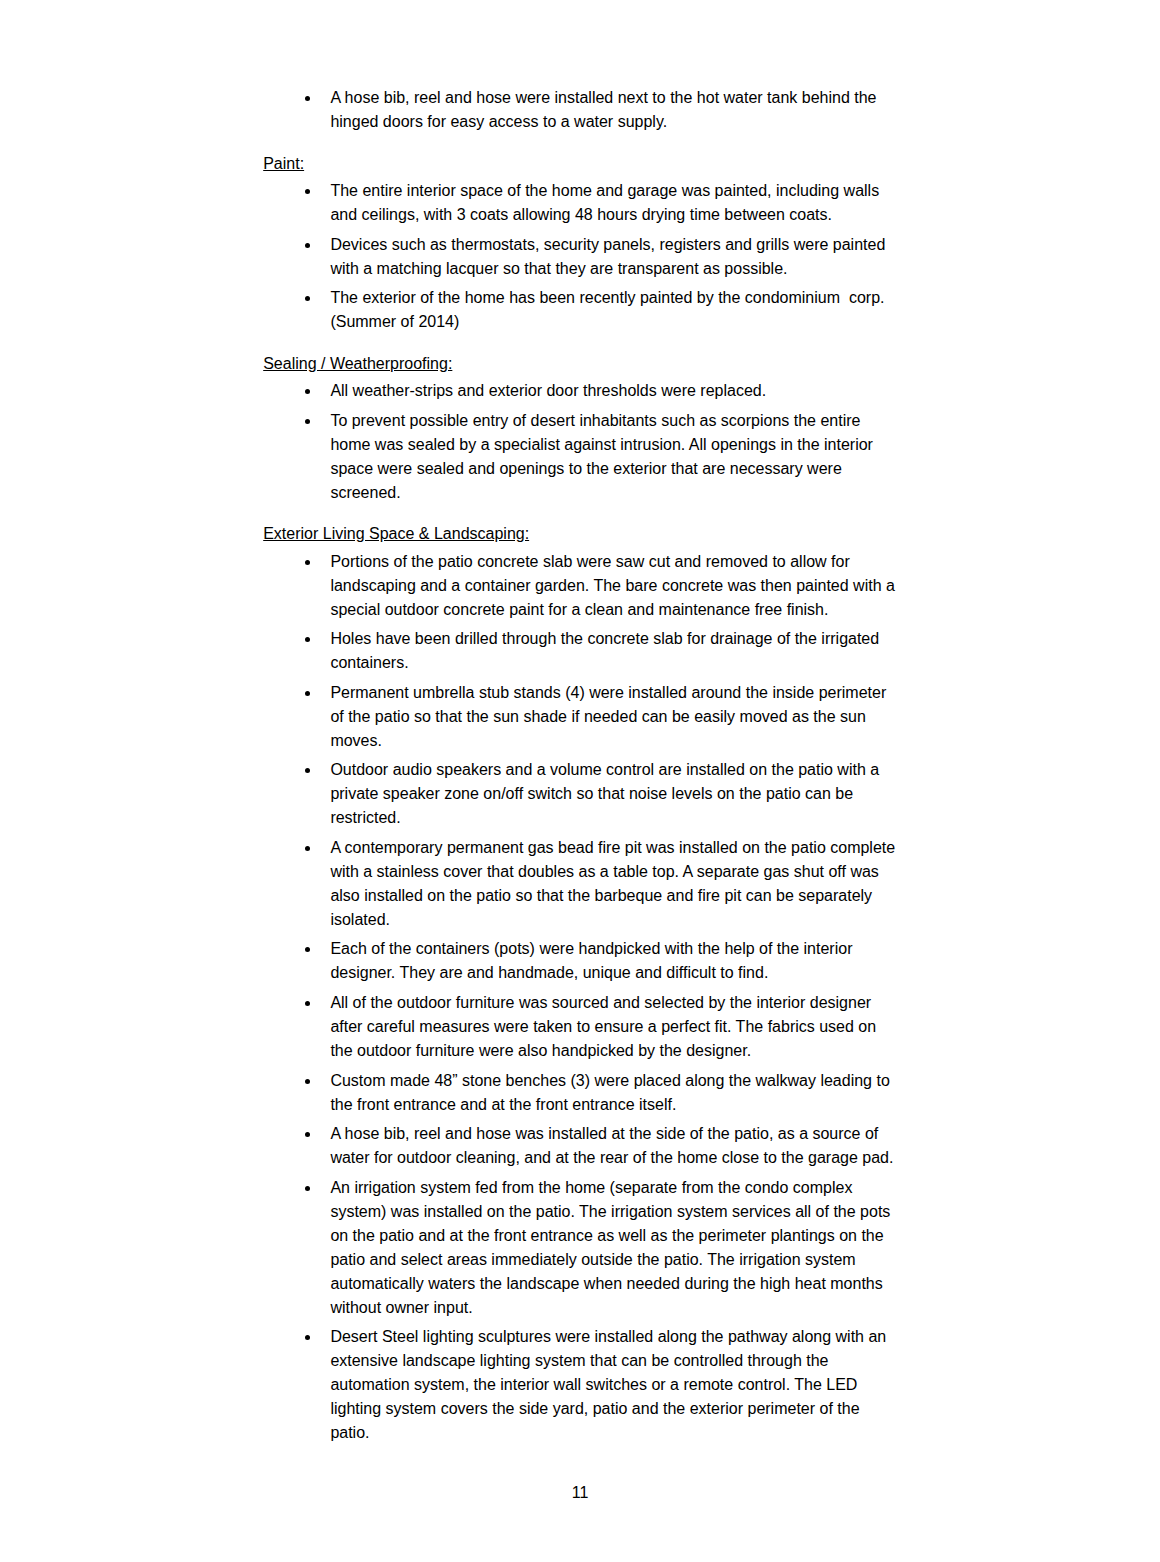A hose bib, reel and hose were installed next to the hot water tank behind the hinged doors for easy access to a water supply.
Paint:
The entire interior space of the home and garage was painted, including walls and ceilings, with 3 coats allowing 48 hours drying time between coats.
Devices such as thermostats, security panels, registers and grills were painted with a matching lacquer so that they are transparent as possible.
The exterior of the home has been recently painted by the condominium corp. (Summer of 2014)
Sealing / Weatherproofing:
All weather-strips and exterior door thresholds were replaced.
To prevent possible entry of desert inhabitants such as scorpions the entire home was sealed by a specialist against intrusion. All openings in the interior space were sealed and openings to the exterior that are necessary were screened.
Exterior Living Space & Landscaping:
Portions of the patio concrete slab were saw cut and removed to allow for landscaping and a container garden. The bare concrete was then painted with a special outdoor concrete paint for a clean and maintenance free finish.
Holes have been drilled through the concrete slab for drainage of the irrigated containers.
Permanent umbrella stub stands (4) were installed around the inside perimeter of the patio so that the sun shade if needed can be easily moved as the sun moves.
Outdoor audio speakers and a volume control are installed on the patio with a private speaker zone on/off switch so that noise levels on the patio can be restricted.
A contemporary permanent gas bead fire pit was installed on the patio complete with a stainless cover that doubles as a table top. A separate gas shut off was also installed on the patio so that the barbeque and fire pit can be separately isolated.
Each of the containers (pots) were handpicked with the help of the interior designer. They are and handmade, unique and difficult to find.
All of the outdoor furniture was sourced and selected by the interior designer after careful measures were taken to ensure a perfect fit. The fabrics used on the outdoor furniture were also handpicked by the designer.
Custom made 48” stone benches (3) were placed along the walkway leading to the front entrance and at the front entrance itself.
A hose bib, reel and hose was installed at the side of the patio, as a source of water for outdoor cleaning, and at the rear of the home close to the garage pad.
An irrigation system fed from the home (separate from the condo complex system) was installed on the patio. The irrigation system services all of the pots on the patio and at the front entrance as well as the perimeter plantings on the patio and select areas immediately outside the patio. The irrigation system automatically waters the landscape when needed during the high heat months without owner input.
Desert Steel lighting sculptures were installed along the pathway along with an extensive landscape lighting system that can be controlled through the automation system, the interior wall switches or a remote control. The LED lighting system covers the side yard, patio and the exterior perimeter of the patio.
11